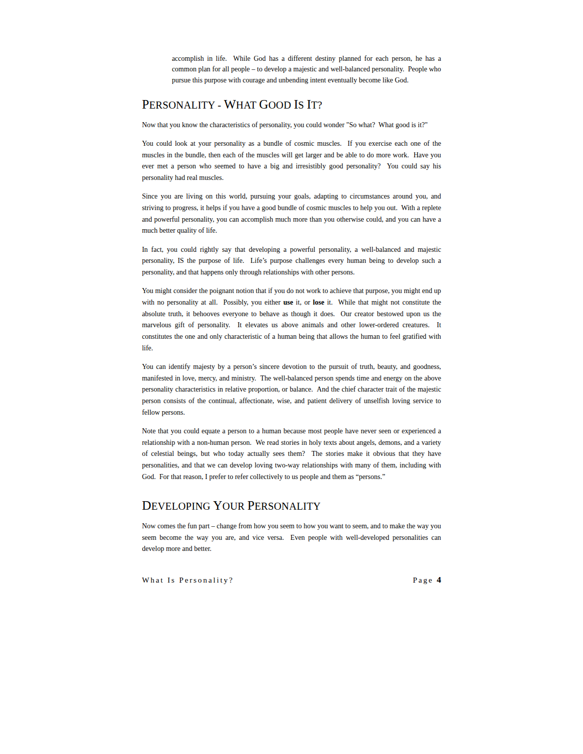accomplish in life. While God has a different destiny planned for each person, he has a common plan for all people – to develop a majestic and well-balanced personality. People who pursue this purpose with courage and unbending intent eventually become like God.
PERSONALITY - WHAT GOOD IS IT?
Now that you know the characteristics of personality, you could wonder "So what? What good is it?"
You could look at your personality as a bundle of cosmic muscles. If you exercise each one of the muscles in the bundle, then each of the muscles will get larger and be able to do more work. Have you ever met a person who seemed to have a big and irresistibly good personality? You could say his personality had real muscles.
Since you are living on this world, pursuing your goals, adapting to circumstances around you, and striving to progress, it helps if you have a good bundle of cosmic muscles to help you out. With a replete and powerful personality, you can accomplish much more than you otherwise could, and you can have a much better quality of life.
In fact, you could rightly say that developing a powerful personality, a well-balanced and majestic personality, IS the purpose of life. Life’s purpose challenges every human being to develop such a personality, and that happens only through relationships with other persons.
You might consider the poignant notion that if you do not work to achieve that purpose, you might end up with no personality at all. Possibly, you either use it, or lose it. While that might not constitute the absolute truth, it behooves everyone to behave as though it does. Our creator bestowed upon us the marvelous gift of personality. It elevates us above animals and other lower-ordered creatures. It constitutes the one and only characteristic of a human being that allows the human to feel gratified with life.
You can identify majesty by a person’s sincere devotion to the pursuit of truth, beauty, and goodness, manifested in love, mercy, and ministry. The well-balanced person spends time and energy on the above personality characteristics in relative proportion, or balance. And the chief character trait of the majestic person consists of the continual, affectionate, wise, and patient delivery of unselfish loving service to fellow persons.
Note that you could equate a person to a human because most people have never seen or experienced a relationship with a non-human person. We read stories in holy texts about angels, demons, and a variety of celestial beings, but who today actually sees them? The stories make it obvious that they have personalities, and that we can develop loving two-way relationships with many of them, including with God. For that reason, I prefer to refer collectively to us people and them as “persons.”
DEVELOPING YOUR PERSONALITY
Now comes the fun part – change from how you seem to how you want to seem, and to make the way you seem become the way you are, and vice versa. Even people with well-developed personalities can develop more and better.
What Is Personality? Page 4